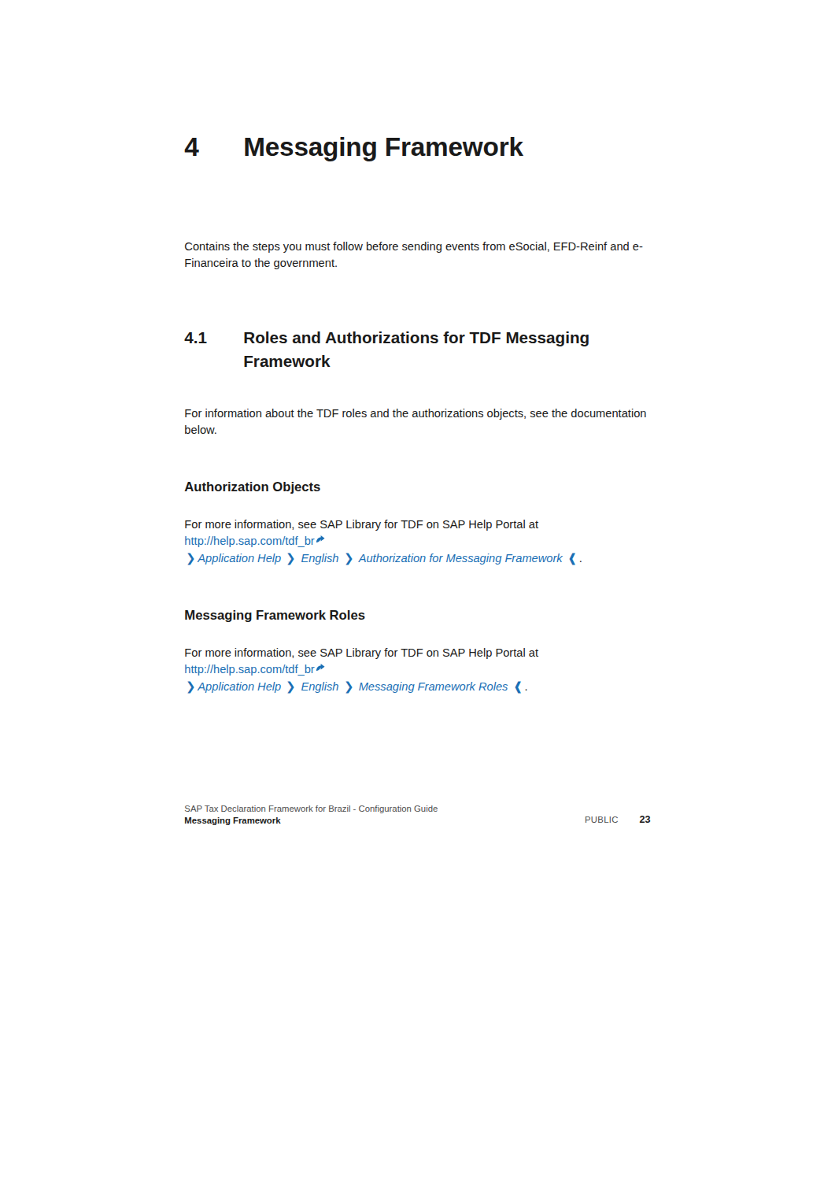4 Messaging Framework
Contains the steps you must follow before sending events from eSocial, EFD-Reinf and e-Financeira to the government.
4.1 Roles and Authorizations for TDF Messaging Framework
For information about the TDF roles and the authorizations objects, see the documentation below.
Authorization Objects
For more information, see SAP Library for TDF on SAP Help Portal at http://help.sap.com/tdf_br
❯Application Help ❯ English ❯ Authorization for Messaging Framework ❰.
Messaging Framework Roles
For more information, see SAP Library for TDF on SAP Help Portal at http://help.sap.com/tdf_br
❯Application Help ❯ English ❯ Messaging Framework Roles ❰.
SAP Tax Declaration Framework for Brazil - Configuration Guide
Messaging Framework
PUBLIC 23